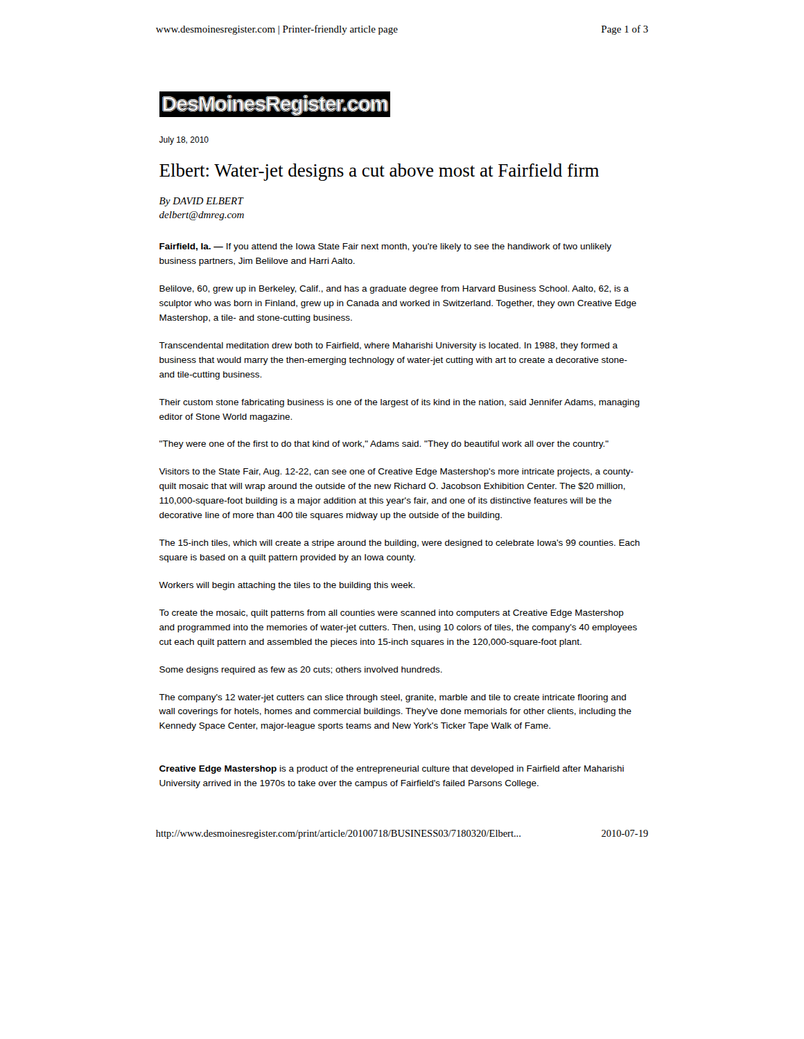www.desmoinesregister.com | Printer-friendly article page
Page 1 of 3
DesMoinesRegister.com
July 18, 2010
Elbert: Water-jet designs a cut above most at Fairfield firm
By DAVID ELBERT
delbert@dmreg.com
Fairfield, Ia. — If you attend the Iowa State Fair next month, you're likely to see the handiwork of two unlikely business partners, Jim Belilove and Harri Aalto.
Belilove, 60, grew up in Berkeley, Calif., and has a graduate degree from Harvard Business School. Aalto, 62, is a sculptor who was born in Finland, grew up in Canada and worked in Switzerland. Together, they own Creative Edge Mastershop, a tile- and stone-cutting business.
Transcendental meditation drew both to Fairfield, where Maharishi University is located. In 1988, they formed a business that would marry the then-emerging technology of water-jet cutting with art to create a decorative stone- and tile-cutting business.
Their custom stone fabricating business is one of the largest of its kind in the nation, said Jennifer Adams, managing editor of Stone World magazine.
"They were one of the first to do that kind of work," Adams said. "They do beautiful work all over the country."
Visitors to the State Fair, Aug. 12-22, can see one of Creative Edge Mastershop's more intricate projects, a county-quilt mosaic that will wrap around the outside of the new Richard O. Jacobson Exhibition Center. The $20 million, 110,000-square-foot building is a major addition at this year's fair, and one of its distinctive features will be the decorative line of more than 400 tile squares midway up the outside of the building.
The 15-inch tiles, which will create a stripe around the building, were designed to celebrate Iowa's 99 counties. Each square is based on a quilt pattern provided by an Iowa county.
Workers will begin attaching the tiles to the building this week.
To create the mosaic, quilt patterns from all counties were scanned into computers at Creative Edge Mastershop and programmed into the memories of water-jet cutters. Then, using 10 colors of tiles, the company's 40 employees cut each quilt pattern and assembled the pieces into 15-inch squares in the 120,000-square-foot plant.
Some designs required as few as 20 cuts; others involved hundreds.
The company's 12 water-jet cutters can slice through steel, granite, marble and tile to create intricate flooring and wall coverings for hotels, homes and commercial buildings. They've done memorials for other clients, including the Kennedy Space Center, major-league sports teams and New York's Ticker Tape Walk of Fame.
Creative Edge Mastershop is a product of the entrepreneurial culture that developed in Fairfield after Maharishi University arrived in the 1970s to take over the campus of Fairfield's failed Parsons College.
http://www.desmoinesregister.com/print/article/20100718/BUSINESS03/7180320/Elbert...
2010-07-19